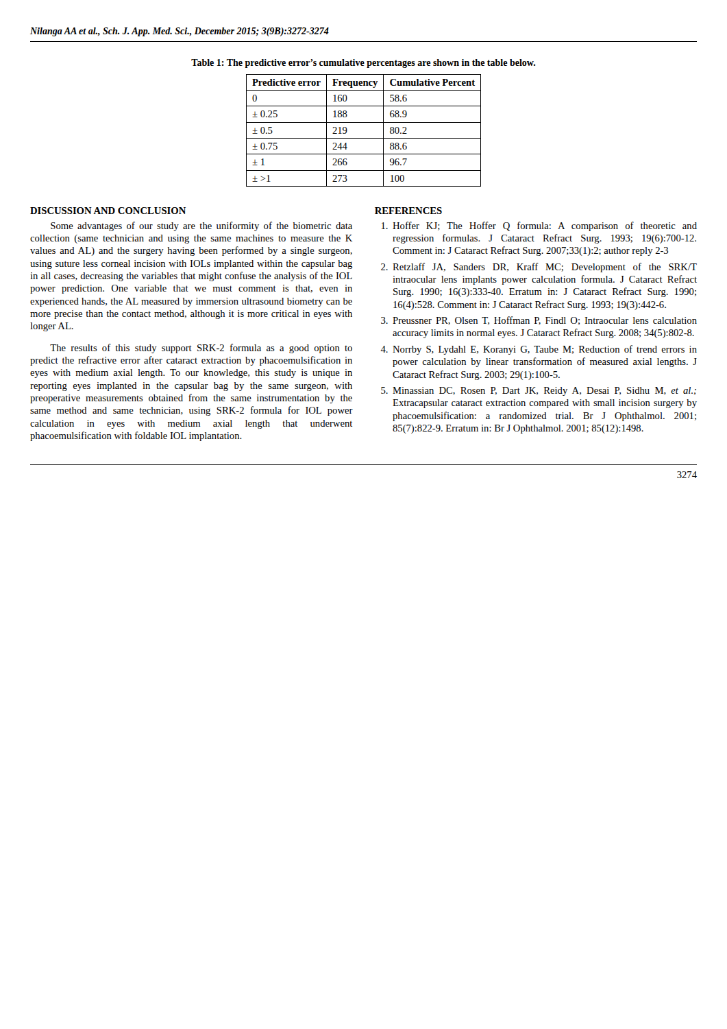Nilanga AA et al., Sch. J. App. Med. Sci., December 2015; 3(9B):3272-3274
Table 1: The predictive error’s cumulative percentages are shown in the table below.
| Predictive error | Frequency | Cumulative Percent |
| --- | --- | --- |
| 0 | 160 | 58.6 |
| ± 0.25 | 188 | 68.9 |
| ± 0.5 | 219 | 80.2 |
| ± 0.75 | 244 | 88.6 |
| ± 1 | 266 | 96.7 |
| ± >1 | 273 | 100 |
Discussion and Conclusion
Some advantages of our study are the uniformity of the biometric data collection (same technician and using the same machines to measure the K values and AL) and the surgery having been performed by a single surgeon, using suture less corneal incision with IOLs implanted within the capsular bag in all cases, decreasing the variables that might confuse the analysis of the IOL power prediction. One variable that we must comment is that, even in experienced hands, the AL measured by immersion ultrasound biometry can be more precise than the contact method, although it is more critical in eyes with longer AL.
The results of this study support SRK-2 formula as a good option to predict the refractive error after cataract extraction by phacoemulsification in eyes with medium axial length. To our knowledge, this study is unique in reporting eyes implanted in the capsular bag by the same surgeon, with preoperative measurements obtained from the same instrumentation by the same method and same technician, using SRK-2 formula for IOL power calculation in eyes with medium axial length that underwent phacoemulsification with foldable IOL implantation.
References
Hoffer KJ; The Hoffer Q formula: A comparison of theoretic and regression formulas. J Cataract Refract Surg. 1993; 19(6):700-12. Comment in: J Cataract Refract Surg. 2007;33(1):2; author reply 2-3
Retzlaff JA, Sanders DR, Kraff MC; Development of the SRK/T intraocular lens implants power calculation formula. J Cataract Refract Surg. 1990; 16(3):333-40. Erratum in: J Cataract Refract Surg. 1990; 16(4):528. Comment in: J Cataract Refract Surg. 1993; 19(3):442-6.
Preussner PR, Olsen T, Hoffman P, Findl O; Intraocular lens calculation accuracy limits in normal eyes. J Cataract Refract Surg. 2008; 34(5):802-8.
Norrby S, Lydahl E, Koranyi G, Taube M; Reduction of trend errors in power calculation by linear transformation of measured axial lengths. J Cataract Refract Surg. 2003; 29(1):100-5.
Minassian DC, Rosen P, Dart JK, Reidy A, Desai P, Sidhu M, et al.; Extracapsular cataract extraction compared with small incision surgery by phacoemulsification: a randomized trial. Br J Ophthalmol. 2001; 85(7):822-9. Erratum in: Br J Ophthalmol. 2001; 85(12):1498.
3274